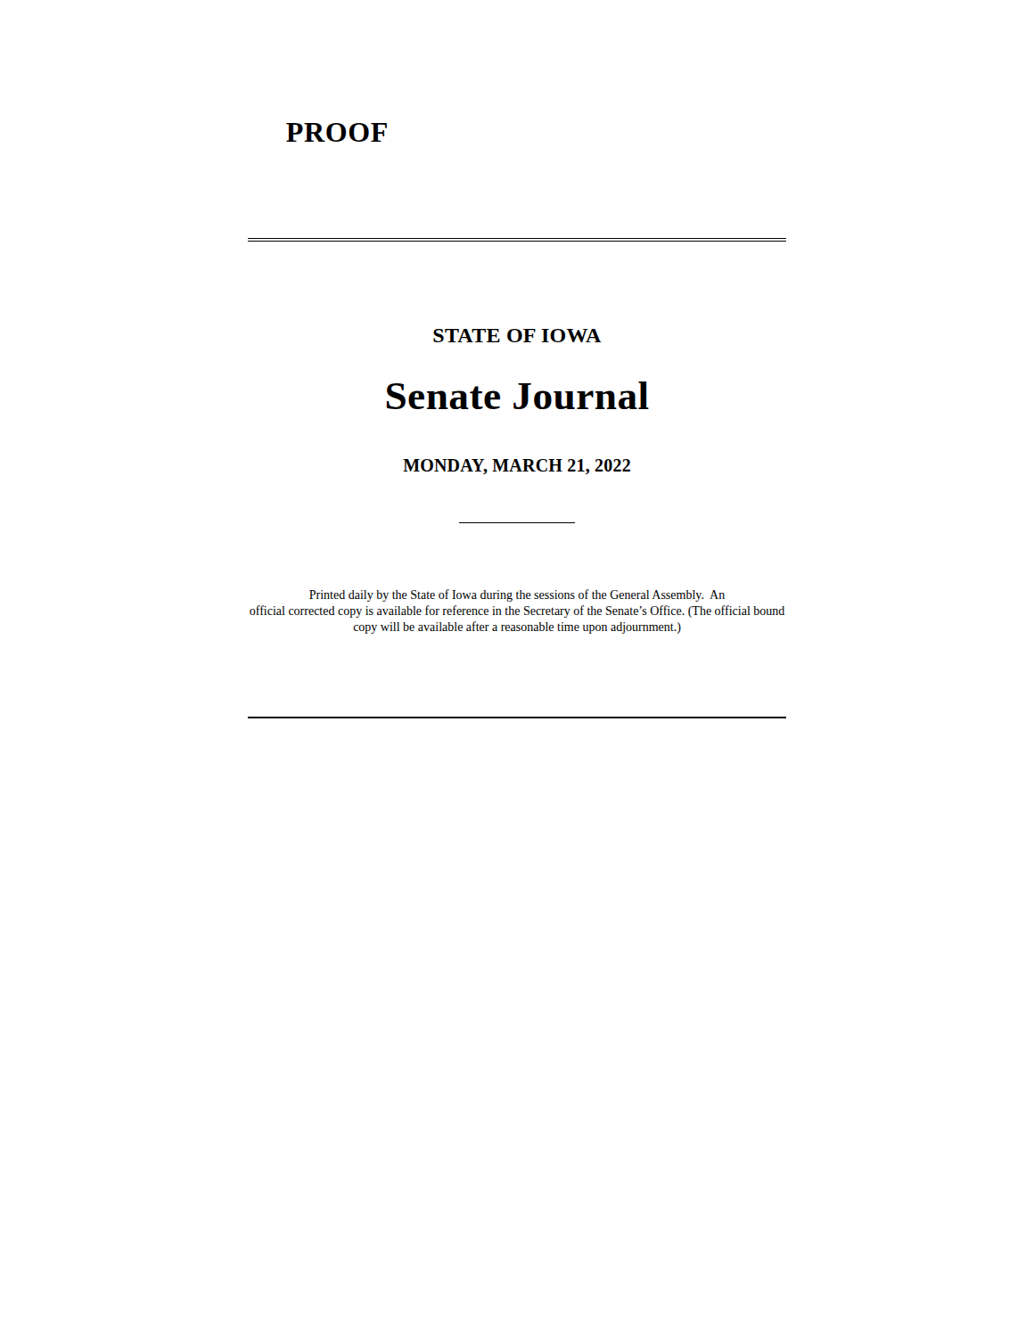PROOF
STATE OF IOWA
Senate Journal
MONDAY, MARCH 21, 2022
Printed daily by the State of Iowa during the sessions of the General Assembly. An official corrected copy is available for reference in the Secretary of the Senate’s Office. (The official bound copy will be available after a reasonable time upon adjournment.)